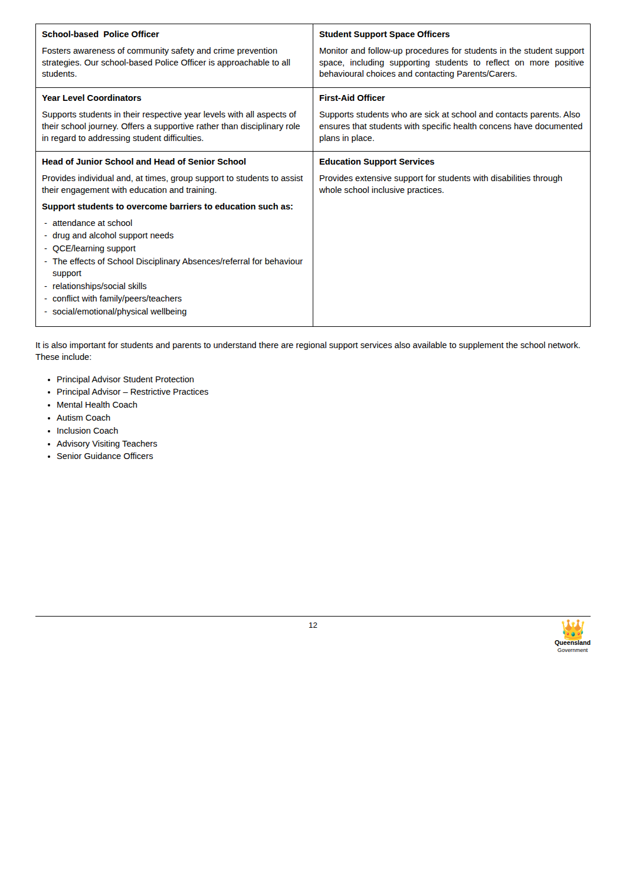| School-based Police Officer Fosters awareness of community safety and crime prevention strategies. Our school-based Police Officer is approachable to all students. | Student Support Space Officers Monitor and follow-up procedures for students in the student support space, including supporting students to reflect on more positive behavioural choices and contacting Parents/Carers. |
| Year Level Coordinators Supports students in their respective year levels with all aspects of their school journey. Offers a supportive rather than disciplinary role in regard to addressing student difficulties. | First-Aid Officer Supports students who are sick at school and contacts parents. Also ensures that students with specific health concens have documented plans in place. |
| Head of Junior School and Head of Senior School Provides individual and, at times, group support to students to assist their engagement with education and training. Support students to overcome barriers to education such as: attendance at school drug and alcohol support needs QCE/learning support The effects of School Disciplinary Absences/referral for behaviour support relationships/social skills conflict with family/peers/teachers social/emotional/physical wellbeing | Education Support Services Provides extensive support for students with disabilities through whole school inclusive practices. |
It is also important for students and parents to understand there are regional support services also available to supplement the school network. These include:
Principal Advisor Student Protection
Principal Advisor – Restrictive Practices
Mental Health Coach
Autism Coach
Inclusion Coach
Advisory Visiting Teachers
Senior Guidance Officers
12
👑 Queensland
Government